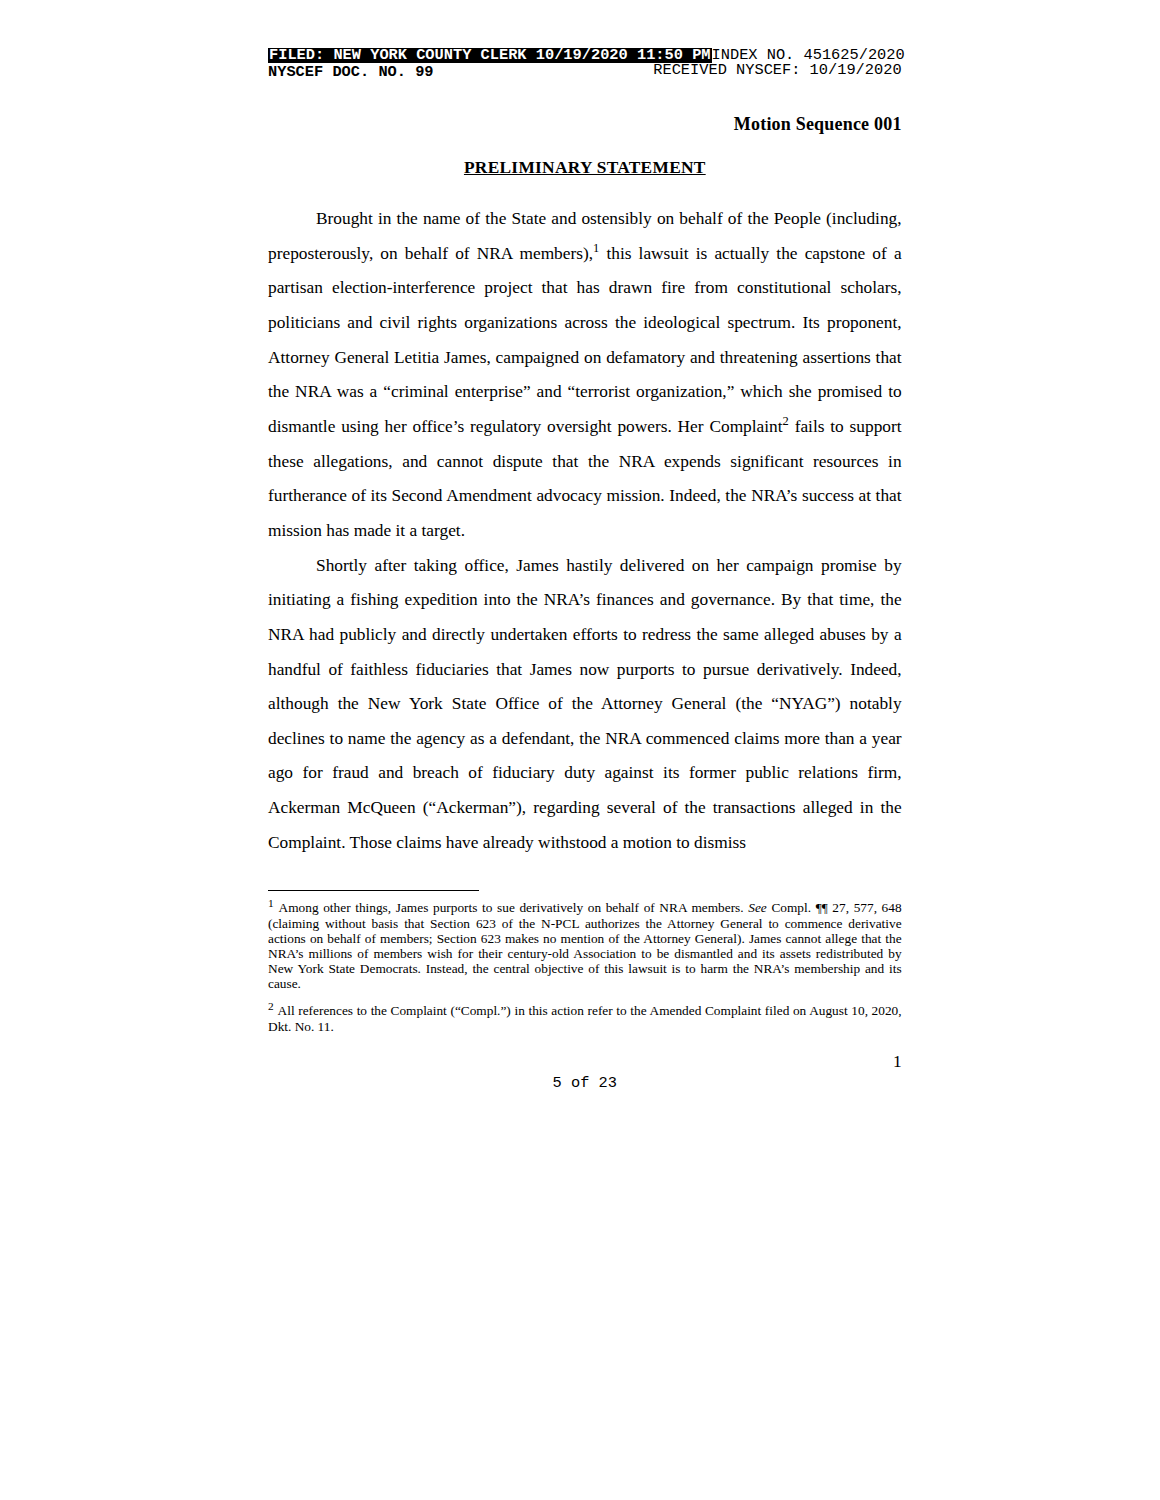FILED: NEW YORK COUNTY CLERK 10/19/2020 11:50 PM
INDEX NO. 451625/2020
NYSCEF DOC. NO. 99
RECEIVED NYSCEF: 10/19/2020
Motion Sequence 001
PRELIMINARY STATEMENT
Brought in the name of the State and ostensibly on behalf of the People (including, preposterously, on behalf of NRA members),1 this lawsuit is actually the capstone of a partisan election-interference project that has drawn fire from constitutional scholars, politicians and civil rights organizations across the ideological spectrum. Its proponent, Attorney General Letitia James, campaigned on defamatory and threatening assertions that the NRA was a “criminal enterprise” and “terrorist organization,” which she promised to dismantle using her office’s regulatory oversight powers. Her Complaint2 fails to support these allegations, and cannot dispute that the NRA expends significant resources in furtherance of its Second Amendment advocacy mission. Indeed, the NRA’s success at that mission has made it a target.
Shortly after taking office, James hastily delivered on her campaign promise by initiating a fishing expedition into the NRA’s finances and governance. By that time, the NRA had publicly and directly undertaken efforts to redress the same alleged abuses by a handful of faithless fiduciaries that James now purports to pursue derivatively. Indeed, although the New York State Office of the Attorney General (the “NYAG”) notably declines to name the agency as a defendant, the NRA commenced claims more than a year ago for fraud and breach of fiduciary duty against its former public relations firm, Ackerman McQueen (“Ackerman”), regarding several of the transactions alleged in the Complaint. Those claims have already withstood a motion to dismiss
1 Among other things, James purports to sue derivatively on behalf of NRA members. See Compl. ¶¶ 27, 577, 648 (claiming without basis that Section 623 of the N-PCL authorizes the Attorney General to commence derivative actions on behalf of members; Section 623 makes no mention of the Attorney General). James cannot allege that the NRA’s millions of members wish for their century-old Association to be dismantled and its assets redistributed by New York State Democrats. Instead, the central objective of this lawsuit is to harm the NRA’s membership and its cause.
2 All references to the Complaint (“Compl.”) in this action refer to the Amended Complaint filed on August 10, 2020, Dkt. No. 11.
1
5 of 23